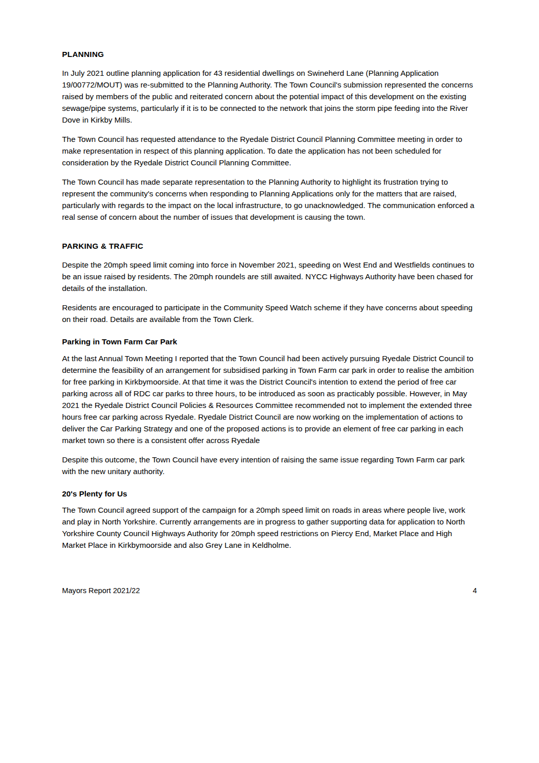PLANNING
In July 2021 outline planning application for 43 residential dwellings on Swineherd Lane (Planning Application 19/00772/MOUT) was re-submitted to the Planning Authority. The Town Council's submission represented the concerns raised by members of the public and reiterated concern about the potential impact of this development on the existing sewage/pipe systems, particularly if it is to be connected to the network that joins the storm pipe feeding into the River Dove in Kirkby Mills.
The Town Council has requested attendance to the Ryedale District Council Planning Committee meeting in order to make representation in respect of this planning application. To date the application has not been scheduled for consideration by the Ryedale District Council Planning Committee.
The Town Council has made separate representation to the Planning Authority to highlight its frustration trying to represent the community's concerns when responding to Planning Applications only for the matters that are raised, particularly with regards to the impact on the local infrastructure, to go unacknowledged. The communication enforced a real sense of concern about the number of issues that development is causing the town.
PARKING & TRAFFIC
Despite the 20mph speed limit coming into force in November 2021, speeding on West End and Westfields continues to be an issue raised by residents. The 20mph roundels are still awaited. NYCC Highways Authority have been chased for details of the installation.
Residents are encouraged to participate in the Community Speed Watch scheme if they have concerns about speeding on their road. Details are available from the Town Clerk.
Parking in Town Farm Car Park
At the last Annual Town Meeting I reported that the Town Council had been actively pursuing Ryedale District Council to determine the feasibility of an arrangement for subsidised parking in Town Farm car park in order to realise the ambition for free parking in Kirkbymoorside. At that time it was the District Council's intention to extend the period of free car parking across all of RDC car parks to three hours, to be introduced as soon as practicably possible. However, in May 2021 the Ryedale District Council Policies & Resources Committee recommended not to implement the extended three hours free car parking across Ryedale. Ryedale District Council are now working on the implementation of actions to deliver the Car Parking Strategy and one of the proposed actions is to provide an element of free car parking in each market town so there is a consistent offer across Ryedale
Despite this outcome, the Town Council have every intention of raising the same issue regarding Town Farm car park with the new unitary authority.
20's Plenty for Us
The Town Council agreed support of the campaign for a 20mph speed limit on roads in areas where people live, work and play in North Yorkshire. Currently arrangements are in progress to gather supporting data for application to North Yorkshire County Council Highways Authority for 20mph speed restrictions on Piercy End, Market Place and High Market Place in Kirkbymoorside and also Grey Lane in Keldholme.
Mayors Report 2021/22 4